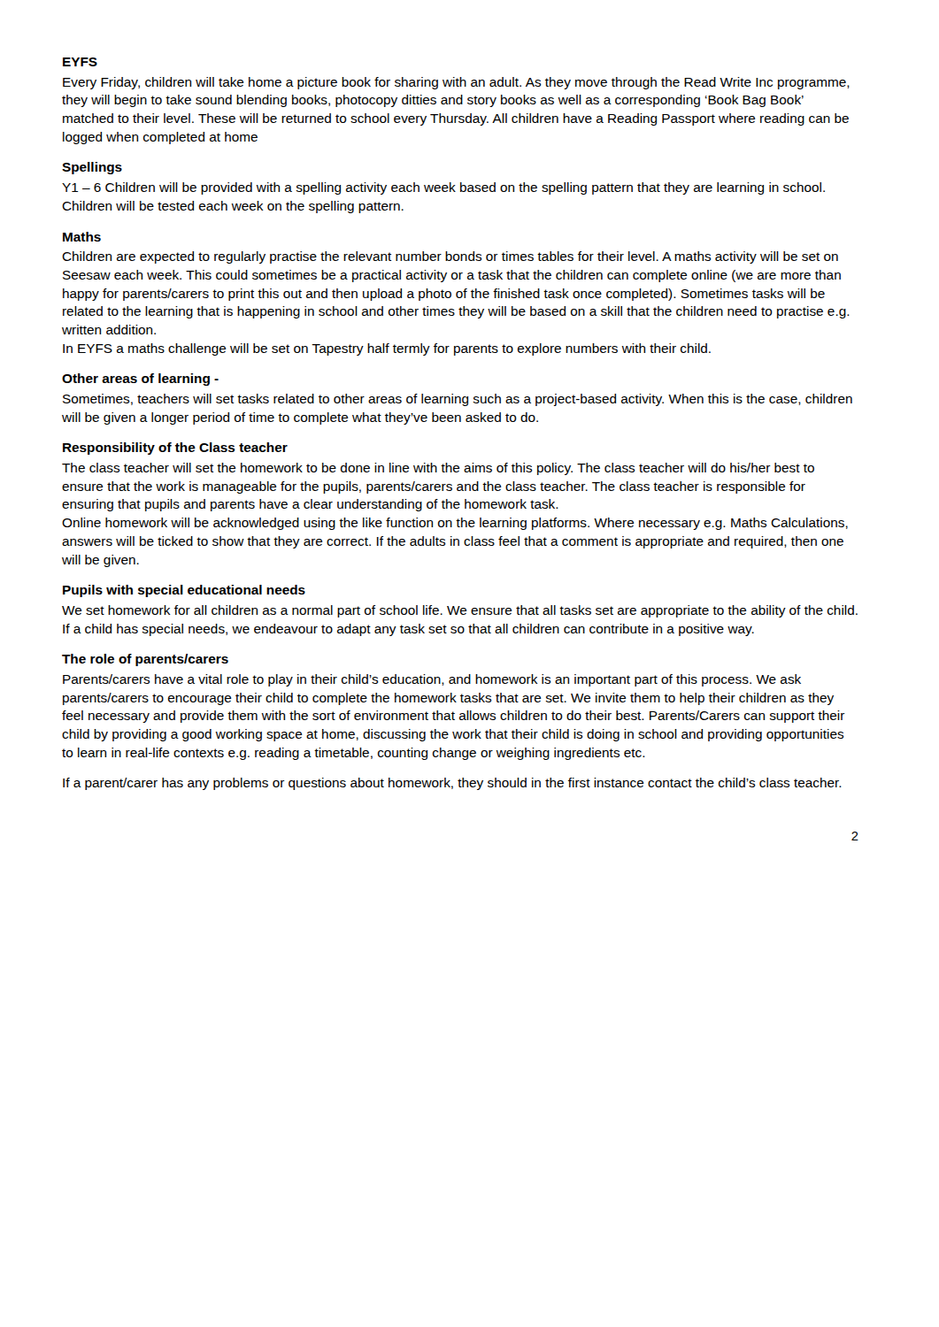EYFS
Every Friday, children will take home a picture book for sharing with an adult. As they move through the Read Write Inc programme, they will begin to take sound blending books, photocopy ditties and story books as well as a corresponding ‘Book Bag Book’ matched to their level. These will be returned to school every Thursday. All children have a Reading Passport where reading can be logged when completed at home
Spellings
Y1 – 6 Children will be provided with a spelling activity each week based on the spelling pattern that they are learning in school. Children will be tested each week on the spelling pattern.
Maths
Children are expected to regularly practise the relevant number bonds or times tables for their level. A maths activity will be set on Seesaw each week. This could sometimes be a practical activity or a task that the children can complete online (we are more than happy for parents/carers to print this out and then upload a photo of the finished task once completed). Sometimes tasks will be related to the learning that is happening in school and other times they will be based on a skill that the children need to practise e.g. written addition.
In EYFS a maths challenge will be set on Tapestry half termly for parents to explore numbers with their child.
Other areas of learning -
Sometimes, teachers will set tasks related to other areas of learning such as a project-based activity. When this is the case, children will be given a longer period of time to complete what they’ve been asked to do.
Responsibility of the Class teacher
The class teacher will set the homework to be done in line with the aims of this policy. The class teacher will do his/her best to ensure that the work is manageable for the pupils, parents/carers and the class teacher. The class teacher is responsible for ensuring that pupils and parents have a clear understanding of the homework task.
Online homework will be acknowledged using the like function on the learning platforms. Where necessary e.g. Maths Calculations, answers will be ticked to show that they are correct. If the adults in class feel that a comment is appropriate and required, then one will be given.
Pupils with special educational needs
We set homework for all children as a normal part of school life. We ensure that all tasks set are appropriate to the ability of the child. If a child has special needs, we endeavour to adapt any task set so that all children can contribute in a positive way.
The role of parents/carers
Parents/carers have a vital role to play in their child’s education, and homework is an important part of this process. We ask parents/carers to encourage their child to complete the homework tasks that are set. We invite them to help their children as they feel necessary and provide them with the sort of environment that allows children to do their best. Parents/Carers can support their child by providing a good working space at home, discussing the work that their child is doing in school and providing opportunities to learn in real-life contexts e.g. reading a timetable, counting change or weighing ingredients etc.
If a parent/carer has any problems or questions about homework, they should in the first instance contact the child’s class teacher.
2